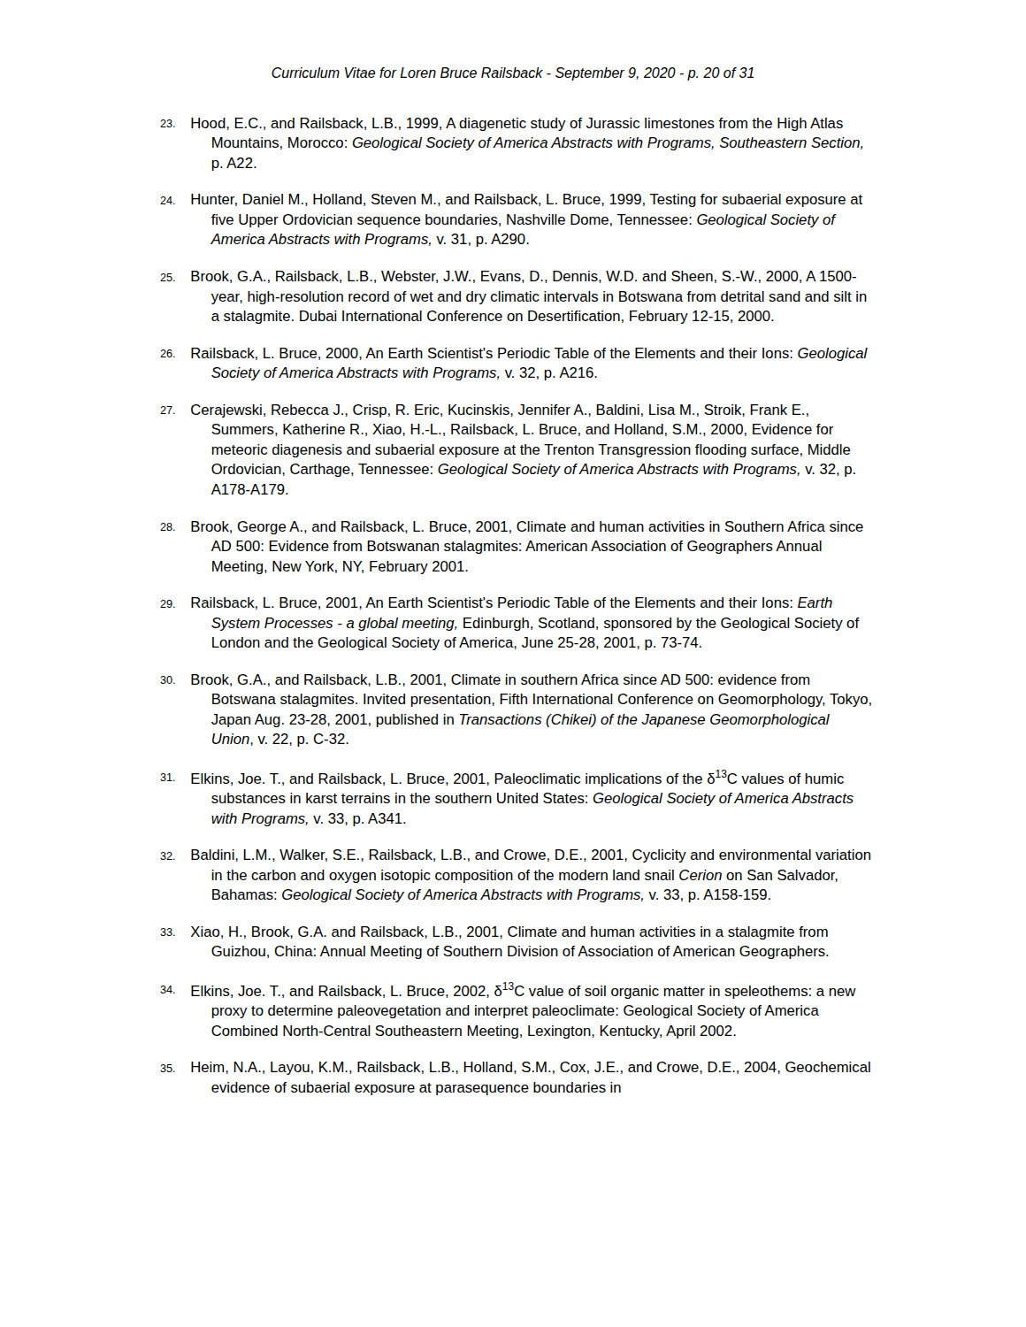Curriculum Vitae for Loren Bruce Railsback - September 9, 2020 - p. 20 of 31
23. Hood, E.C., and Railsback, L.B., 1999, A diagenetic study of Jurassic limestones from the High Atlas Mountains, Morocco: Geological Society of America Abstracts with Programs, Southeastern Section, p. A22.
24. Hunter, Daniel M., Holland, Steven M., and Railsback, L. Bruce, 1999, Testing for subaerial exposure at five Upper Ordovician sequence boundaries, Nashville Dome, Tennessee: Geological Society of America Abstracts with Programs, v. 31, p. A290.
25. Brook, G.A., Railsback, L.B., Webster, J.W., Evans, D., Dennis, W.D. and Sheen, S.-W., 2000, A 1500-year, high-resolution record of wet and dry climatic intervals in Botswana from detrital sand and silt in a stalagmite. Dubai International Conference on Desertification, February 12-15, 2000.
26. Railsback, L. Bruce, 2000, An Earth Scientist's Periodic Table of the Elements and their Ions: Geological Society of America Abstracts with Programs, v. 32, p. A216.
27. Cerajewski, Rebecca J., Crisp, R. Eric, Kucinskis, Jennifer A., Baldini, Lisa M., Stroik, Frank E., Summers, Katherine R., Xiao, H.-L., Railsback, L. Bruce, and Holland, S.M., 2000, Evidence for meteoric diagenesis and subaerial exposure at the Trenton Transgression flooding surface, Middle Ordovician, Carthage, Tennessee: Geological Society of America Abstracts with Programs, v. 32, p. A178-A179.
28. Brook, George A., and Railsback, L. Bruce, 2001, Climate and human activities in Southern Africa since AD 500: Evidence from Botswanan stalagmites: American Association of Geographers Annual Meeting, New York, NY, February 2001.
29. Railsback, L. Bruce, 2001, An Earth Scientist's Periodic Table of the Elements and their Ions: Earth System Processes - a global meeting, Edinburgh, Scotland, sponsored by the Geological Society of London and the Geological Society of America, June 25-28, 2001, p. 73-74.
30. Brook, G.A., and Railsback, L.B., 2001, Climate in southern Africa since AD 500: evidence from Botswana stalagmites. Invited presentation, Fifth International Conference on Geomorphology, Tokyo, Japan Aug. 23-28, 2001, published in Transactions (Chikei) of the Japanese Geomorphological Union, v. 22, p. C-32.
31. Elkins, Joe. T., and Railsback, L. Bruce, 2001, Paleoclimatic implications of the δ13 C values of humic substances in karst terrains in the southern United States: Geological Society of America Abstracts with Programs, v. 33, p. A341.
32. Baldini, L.M., Walker, S.E., Railsback, L.B., and Crowe, D.E., 2001, Cyclicity and environmental variation in the carbon and oxygen isotopic composition of the modern land snail Cerion on San Salvador, Bahamas: Geological Society of America Abstracts with Programs, v. 33, p. A158-159.
33. Xiao, H., Brook, G.A. and Railsback, L.B., 2001, Climate and human activities in a stalagmite from Guizhou, China: Annual Meeting of Southern Division of Association of American Geographers.
34. Elkins, Joe. T., and Railsback, L. Bruce, 2002, δ13 C value of soil organic matter in speleothems: a new proxy to determine paleovegetation and interpret paleoclimate: Geological Society of America Combined North-Central Southeastern Meeting, Lexington, Kentucky, April 2002.
35. Heim, N.A., Layou, K.M., Railsback, L.B., Holland, S.M., Cox, J.E., and Crowe, D.E., 2004, Geochemical evidence of subaerial exposure at parasequence boundaries in